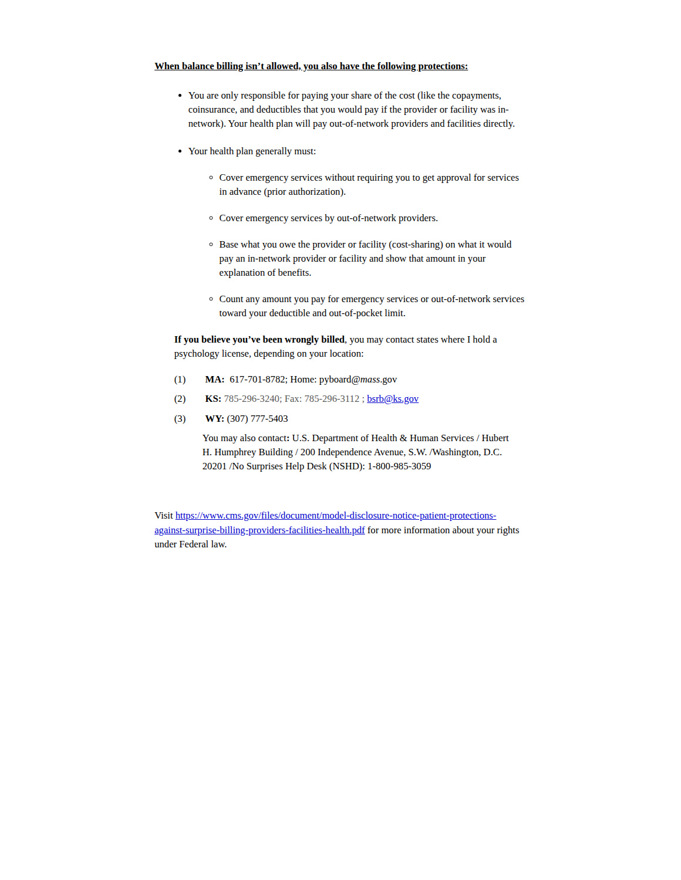When balance billing isn’t allowed, you also have the following protections:
You are only responsible for paying your share of the cost (like the copayments, coinsurance, and deductibles that you would pay if the provider or facility was in-network). Your health plan will pay out-of-network providers and facilities directly.
Your health plan generally must:
Cover emergency services without requiring you to get approval for services in advance (prior authorization).
Cover emergency services by out-of-network providers.
Base what you owe the provider or facility (cost-sharing) on what it would pay an in-network provider or facility and show that amount in your explanation of benefits.
Count any amount you pay for emergency services or out-of-network services toward your deductible and out-of-pocket limit.
If you believe you’ve been wrongly billed, you may contact states where I hold a psychology license, depending on your location:
MA: 617-701-8782; Home: pyboard@mass.gov
KS: 785-296-3240; Fax: 785-296-3112 ; bsrb@ks.gov
WY: (307) 777-5403
You may also contact: U.S. Department of Health & Human Services / Hubert H. Humphrey Building / 200 Independence Avenue, S.W. /Washington, D.C. 20201 /No Surprises Help Desk (NSHD): 1-800-985-3059
Visit https://www.cms.gov/files/document/model-disclosure-notice-patient-protections-against-surprise-billing-providers-facilities-health.pdf for more information about your rights under Federal law.